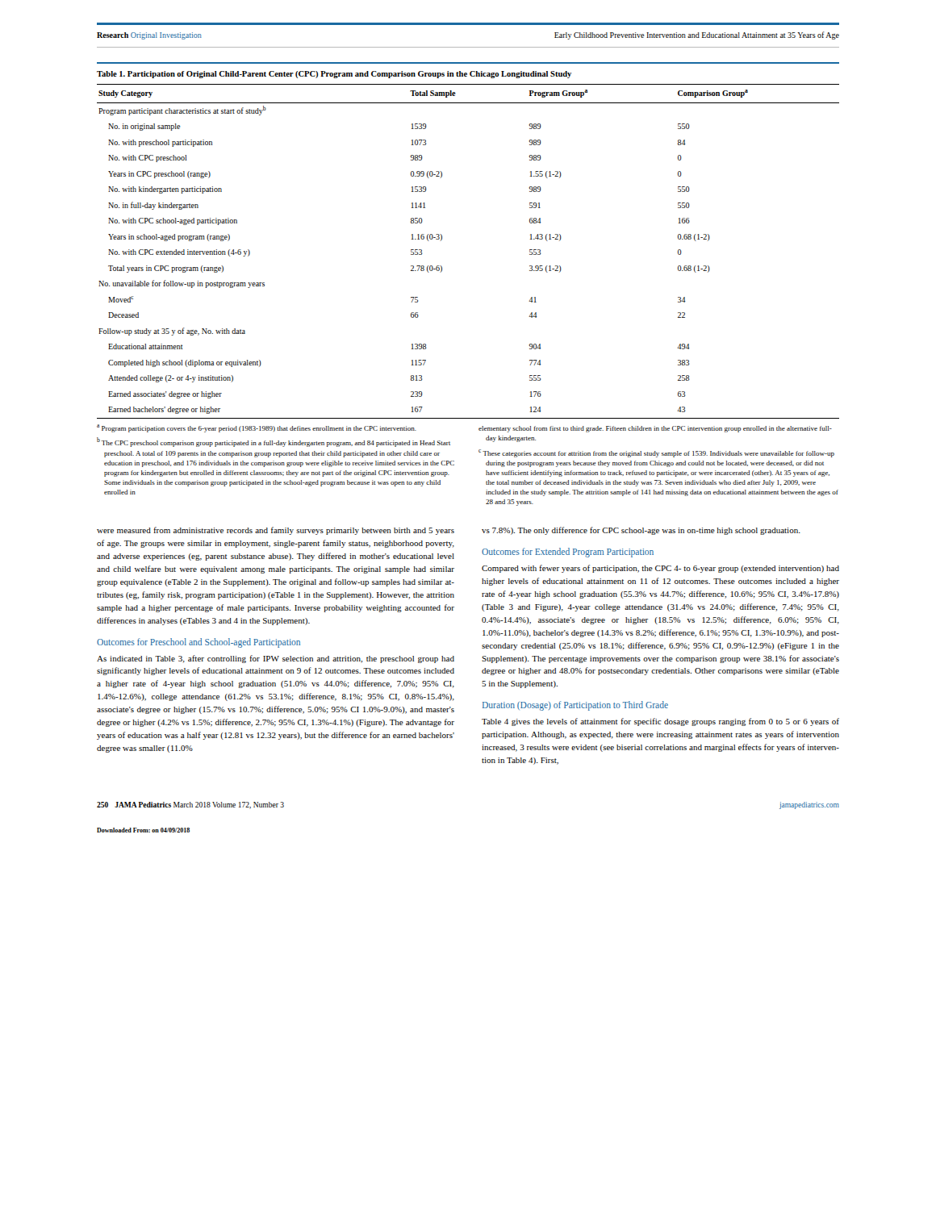Research Original Investigation
Early Childhood Preventive Intervention and Educational Attainment at 35 Years of Age
Table 1. Participation of Original Child-Parent Center (CPC) Program and Comparison Groups in the Chicago Longitudinal Study
| Study Category | Total Sample | Program Group a | Comparison Group a |
| --- | --- | --- | --- |
| Program participant characteristics at start of study b |
| No. in original sample | 1539 | 989 | 550 |
| No. with preschool participation | 1073 | 989 | 84 |
| No. with CPC preschool | 989 | 989 | 0 |
| Years in CPC preschool (range) | 0.99 (0-2) | 1.55 (1-2) | 0 |
| No. with kindergarten participation | 1539 | 989 | 550 |
| No. in full-day kindergarten | 1141 | 591 | 550 |
| No. with CPC school-aged participation | 850 | 684 | 166 |
| Years in school-aged program (range) | 1.16 (0-3) | 1.43 (1-2) | 0.68 (1-2) |
| No. with CPC extended intervention (4-6 y) | 553 | 553 | 0 |
| Total years in CPC program (range) | 2.78 (0-6) | 3.95 (1-2) | 0.68 (1-2) |
| No. unavailable for follow-up in postprogram years |
| Moved c | 75 | 41 | 34 |
| Deceased | 66 | 44 | 22 |
| Follow-up study at 35 y of age, No. with data |
| Educational attainment | 1398 | 904 | 494 |
| Completed high school (diploma or equivalent) | 1157 | 774 | 383 |
| Attended college (2- or 4-y institution) | 813 | 555 | 258 |
| Earned associates' degree or higher | 239 | 176 | 63 |
| Earned bachelors' degree or higher | 167 | 124 | 43 |
a Program participation covers the 6-year period (1983-1989) that defines enrollment in the CPC intervention.
b The CPC preschool comparison group participated in a full-day kindergarten program, and 84 participated in Head Start preschool. A total of 109 parents in the comparison group reported that their child participated in other child care or education in preschool, and 176 individuals in the comparison group were eligible to receive limited services in the CPC program for kindergarten but enrolled in different classrooms; they are not part of the original CPC intervention group. Some individuals in the comparison group participated in the school-aged program because it was open to any child enrolled in
elementary school from first to third grade. Fifteen children in the CPC intervention group enrolled in the alternative full-day kindergarten.
c These categories account for attrition from the original study sample of 1539. Individuals were unavailable for follow-up during the postprogram years because they moved from Chicago and could not be located, were deceased, or did not have sufficient identifying information to track, refused to participate, or were incarcerated (other). At 35 years of age, the total number of deceased individuals in the study was 73. Seven individuals who died after July 1, 2009, were included in the study sample. The attrition sample of 141 had missing data on educational attainment between the ages of 28 and 35 years.
were measured from administrative records and family surveys primarily between birth and 5 years of age. The groups were similar in employment, single-parent family status, neighborhood poverty, and adverse experiences (eg, parent substance abuse). They differed in mother's educational level and child welfare but were equivalent among male participants. The original sample had similar group equivalence (eTable 2 in the Supplement). The original and follow-up samples had similar attributes (eg, family risk, program participation) (eTable 1 in the Supplement). However, the attrition sample had a higher percentage of male participants. Inverse probability weighting accounted for differences in analyses (eTables 3 and 4 in the Supplement).
Outcomes for Preschool and School-aged Participation
As indicated in Table 3, after controlling for IPW selection and attrition, the preschool group had significantly higher levels of educational attainment on 9 of 12 outcomes. These outcomes included a higher rate of 4-year high school graduation (51.0% vs 44.0%; difference, 7.0%; 95% CI, 1.4%-12.6%), college attendance (61.2% vs 53.1%; difference, 8.1%; 95% CI, 0.8%-15.4%), associate's degree or higher (15.7% vs 10.7%; difference, 5.0%; 95% CI 1.0%-9.0%), and master's degree or higher (4.2% vs 1.5%; difference, 2.7%; 95% CI, 1.3%-4.1%) (Figure). The advantage for years of education was a half year (12.81 vs 12.32 years), but the difference for an earned bachelors' degree was smaller (11.0%
vs 7.8%). The only difference for CPC school-age was in on-time high school graduation.
Outcomes for Extended Program Participation
Compared with fewer years of participation, the CPC 4- to 6-year group (extended intervention) had higher levels of educational attainment on 11 of 12 outcomes. These outcomes included a higher rate of 4-year high school graduation (55.3% vs 44.7%; difference, 10.6%; 95% CI, 3.4%-17.8%) (Table 3 and Figure), 4-year college attendance (31.4% vs 24.0%; difference, 7.4%; 95% CI, 0.4%-14.4%), associate's degree or higher (18.5% vs 12.5%; difference, 6.0%; 95% CI, 1.0%-11.0%), bachelor's degree (14.3% vs 8.2%; difference, 6.1%; 95% CI, 1.3%-10.9%), and postsecondary credential (25.0% vs 18.1%; difference, 6.9%; 95% CI, 0.9%-12.9%) (eFigure 1 in the Supplement). The percentage improvements over the comparison group were 38.1% for associate's degree or higher and 48.0% for postsecondary credentials. Other comparisons were similar (eTable 5 in the Supplement).
Duration (Dosage) of Participation to Third Grade
Table 4 gives the levels of attainment for specific dosage groups ranging from 0 to 5 or 6 years of participation. Although, as expected, there were increasing attainment rates as years of intervention increased, 3 results were evident (see biserial correlations and marginal effects for years of intervention in Table 4). First,
250
JAMA Pediatrics March 2018 Volume 172, Number 3
jamapediatrics.com
Downloaded From: on 04/09/2018